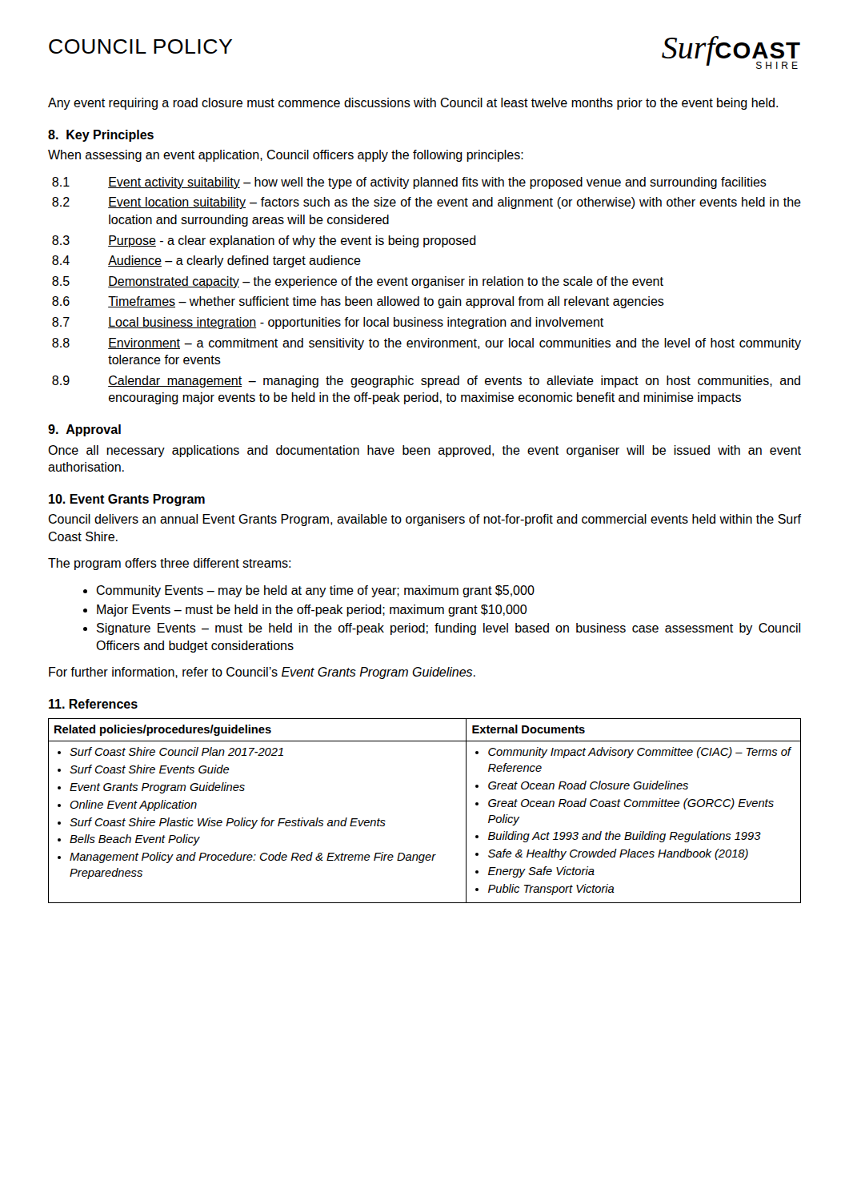COUNCIL POLICY
Surf COAST SHIRE
Any event requiring a road closure must commence discussions with Council at least twelve months prior to the event being held.
8. Key Principles
When assessing an event application, Council officers apply the following principles:
8.1 Event activity suitability – how well the type of activity planned fits with the proposed venue and surrounding facilities
8.2 Event location suitability – factors such as the size of the event and alignment (or otherwise) with other events held in the location and surrounding areas will be considered
8.3 Purpose - a clear explanation of why the event is being proposed
8.4 Audience – a clearly defined target audience
8.5 Demonstrated capacity – the experience of the event organiser in relation to the scale of the event
8.6 Timeframes – whether sufficient time has been allowed to gain approval from all relevant agencies
8.7 Local business integration - opportunities for local business integration and involvement
8.8 Environment – a commitment and sensitivity to the environment, our local communities and the level of host community tolerance for events
8.9 Calendar management – managing the geographic spread of events to alleviate impact on host communities, and encouraging major events to be held in the off-peak period, to maximise economic benefit and minimise impacts
9. Approval
Once all necessary applications and documentation have been approved, the event organiser will be issued with an event authorisation.
10. Event Grants Program
Council delivers an annual Event Grants Program, available to organisers of not-for-profit and commercial events held within the Surf Coast Shire.
The program offers three different streams:
Community Events – may be held at any time of year; maximum grant $5,000
Major Events – must be held in the off-peak period; maximum grant $10,000
Signature Events – must be held in the off-peak period; funding level based on business case assessment by Council Officers and budget considerations
For further information, refer to Council’s Event Grants Program Guidelines.
11. References
| Related policies/procedures/guidelines | External Documents |
| --- | --- |
| Surf Coast Shire Council Plan 2017-2021 Surf Coast Shire Events Guide Event Grants Program Guidelines Online Event Application Surf Coast Shire Plastic Wise Policy for Festivals and Events Bells Beach Event Policy Management Policy and Procedure: Code Red & Extreme Fire Danger Preparedness | Community Impact Advisory Committee (CIAC) – Terms of Reference Great Ocean Road Closure Guidelines Great Ocean Road Coast Committee (GORCC) Events Policy Building Act 1993 and the Building Regulations 1993 Safe & Healthy Crowded Places Handbook (2018) Energy Safe Victoria Public Transport Victoria |